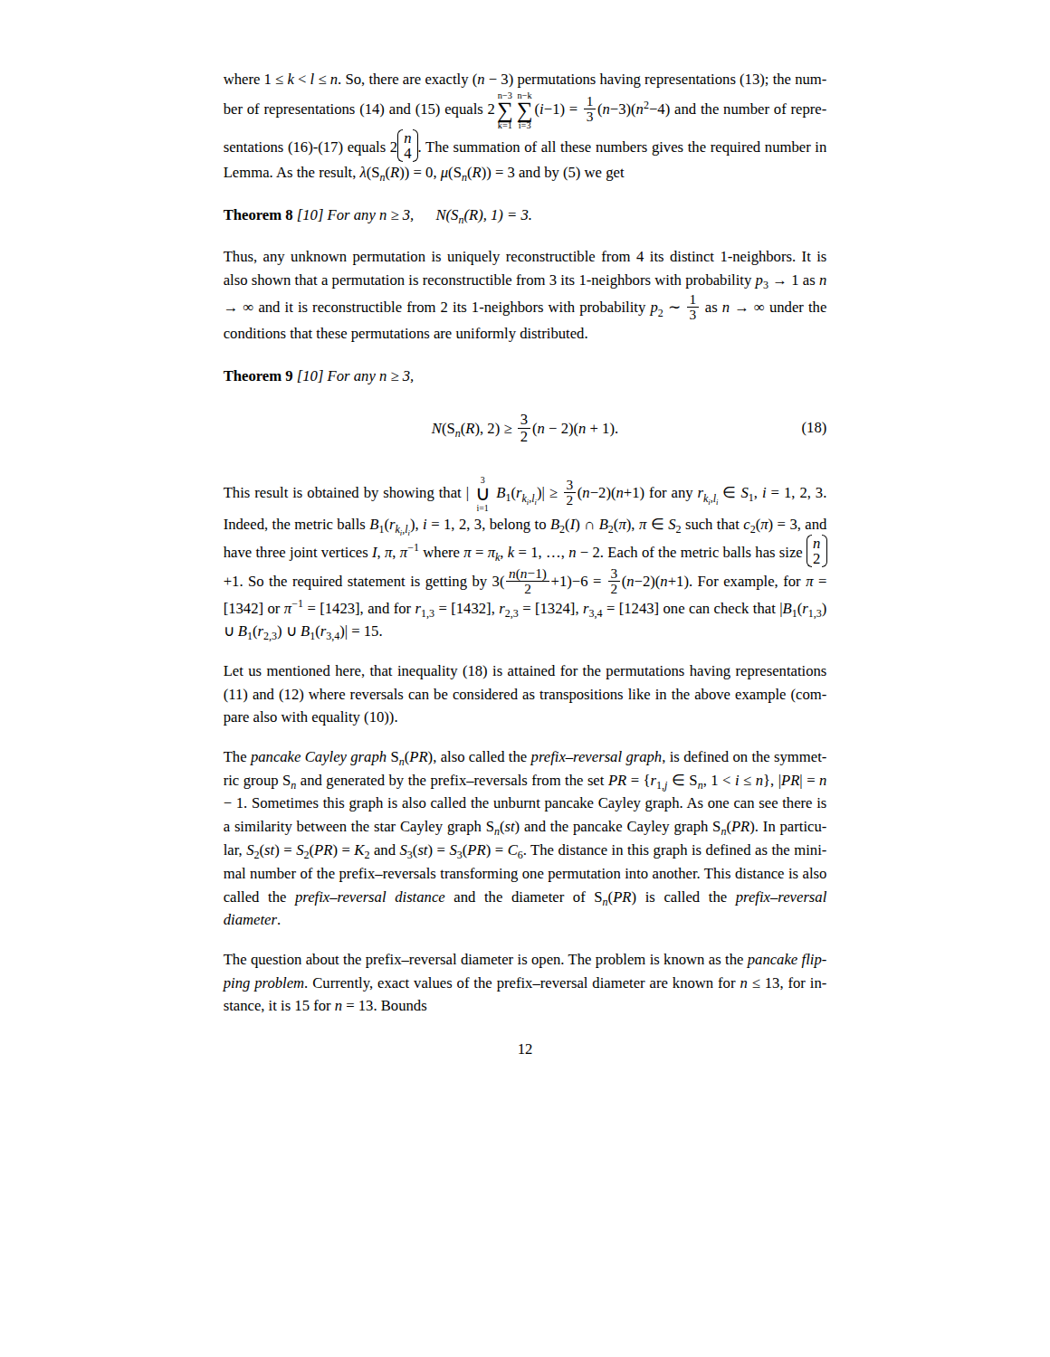where 1 ≤ k < l ≤ n. So, there are exactly (n − 3) permutations having representations (13); the number of representations (14) and (15) equals 2n−3∑k=1 n−k∑i=3(i−1) = 13(n−3)(n2−4) and the number of representations (16)-(17) equals 2n 4. The summation of all these numbers gives the required number in Lemma. As the result, λ(Sn(R)) = 0, μ(Sn(R)) = 3 and by (5) we get
Theorem 8 [10] For any n ≥ 3, N(Sn(R), 1) = 3.
Thus, any unknown permutation is uniquely reconstructible from 4 its distinct 1-neighbors. It is also shown that a permutation is reconstructible from 3 its 1-neighbors with probability p3 → 1 as n → ∞ and it is reconstructible from 2 its 1-neighbors with probability p2 ∼ 13 as n → ∞ under the conditions that these permutations are uniformly distributed.
Theorem 9 [10] For any n ≥ 3,
N(Sn(R), 2) ≥ 32(n − 2)(n + 1). (18)
This result is obtained by showing that | 3∪i=1 B1(rki,li)| ≥ 32(n−2)(n+1) for any rki,li ∈ S1, i = 1, 2, 3. Indeed, the metric balls B1(rki,li), i = 1, 2, 3, belong to B2(I) ∩ B2(π), π ∈ S2 such that c2(π) = 3, and have three joint vertices I, π, π−1 where π = πk, k = 1, …, n − 2. Each of the metric balls has size n 2+1. So the required statement is getting by 3(n(n−1) 2+1)−6 = 32(n−2)(n+1). For example, for π = [1342] or π−1 = [1423], and for r1,3 = [1432], r2,3 = [1324], r3,4 = [1243] one can check that |B1(r1,3) ∪ B1(r2,3) ∪ B1(r3,4)| = 15.
Let us mentioned here, that inequality (18) is attained for the permutations having representations (11) and (12) where reversals can be considered as transpositions like in the above example (compare also with equality (10)).
The pancake Cayley graph Sn(PR), also called the prefix–reversal graph, is defined on the symmetric group Sn and generated by the prefix–reversals from the set PR = {r1,j ∈ Sn, 1 < i ≤ n}, |PR| = n − 1. Sometimes this graph is also called the unburnt pancake Cayley graph. As one can see there is a similarity between the star Cayley graph Sn(st) and the pancake Cayley graph Sn(PR). In particular, S2(st) = S2(PR) = K2 and S3(st) = S3(PR) = C6. The distance in this graph is defined as the minimal number of the prefix–reversals transforming one permutation into another. This distance is also called the prefix–reversal distance and the diameter of Sn(PR) is called the prefix–reversal diameter.
The question about the prefix–reversal diameter is open. The problem is known as the pancake flipping problem. Currently, exact values of the prefix–reversal diameter are known for n ≤ 13, for instance, it is 15 for n = 13. Bounds
12